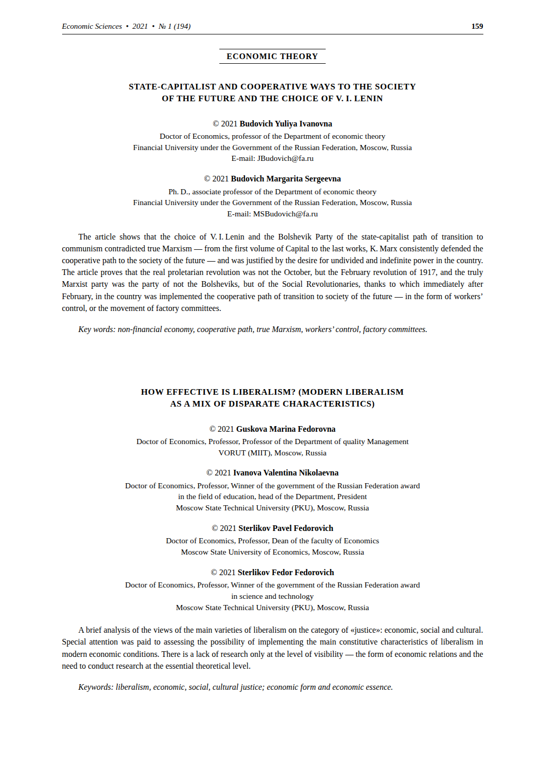Economic Sciences • 2021 • № 1 (194) 159
Economic Theory
State-capitalist and cooperative ways to the society
of the future and the choice of V. I. Lenin
© 2021 Budovich Yuliya Ivanovna
Doctor of Economics, professor of the Department of economic theory
Financial University under the Government of the Russian Federation, Moscow, Russia
E-mail: JBudovich@fa.ru
© 2021 Budovich Margarita Sergeevna
Ph. D., associate professor of the Department of economic theory
Financial University under the Government of the Russian Federation, Moscow, Russia
E-mail: MSBudovich@fa.ru
The article shows that the choice of V. I. Lenin and the Bolshevik Party of the state-capitalist path of transition to communism contradicted true Marxism — from the first volume of Capital to the last works, K. Marx consistently defended the cooperative path to the society of the future — and was justified by the desire for undivided and indefinite power in the country. The article proves that the real proletarian revolution was not the October, but the February revolution of 1917, and the truly Marxist party was the party of not the Bolsheviks, but of the Social Revolutionaries, thanks to which immediately after February, in the country was implemented the cooperative path of transition to society of the future — in the form of workers’ control, or the movement of factory committees.
Key words: non-financial economy, cooperative path, true Marxism, workers’ control, factory committees.
How effective is liberalism? (Modern liberalism
as a mix of disparate characteristics)
© 2021 Guskova Marina Fedorovna
Doctor of Economics, Professor, Professor of the Department of quality Management
VORUT (MIIT), Moscow, Russia
© 2021 Ivanova Valentina Nikolaevna
Doctor of Economics, Professor, Winner of the government of the Russian Federation award
in the field of education, head of the Department, President
Moscow State Technical University (PKU), Moscow, Russia
© 2021 Sterlikov Pavel Fedorovich
Doctor of Economics, Professor, Dean of the faculty of Economics
Moscow State University of Economics, Moscow, Russia
© 2021 Sterlikov Fedor Fedorovich
Doctor of Economics, Professor, Winner of the government of the Russian Federation award
in science and technology
Moscow State Technical University (PKU), Moscow, Russia
A brief analysis of the views of the main varieties of liberalism on the category of «justice»: economic, social and cultural. Special attention was paid to assessing the possibility of implementing the main constitutive characteristics of liberalism in modern economic conditions. There is a lack of research only at the level of visibility — the form of economic relations and the need to conduct research at the essential theoretical level.
Keywords: liberalism, economic, social, cultural justice; economic form and economic essence.